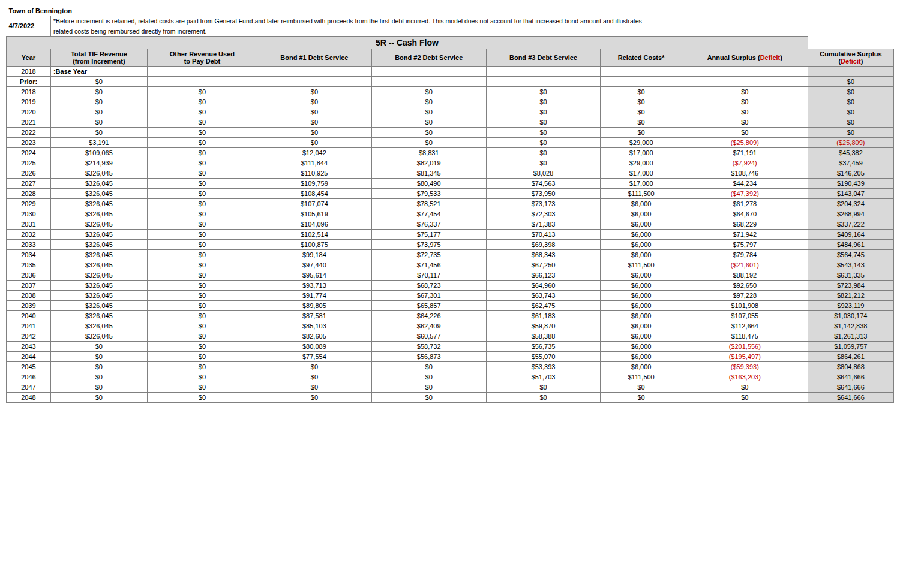| Town of Bennington | | | | | | |
| 4/7/2022 | *Before increment is retained, related costs are paid from General Fund and later reimbursed with proceeds from the first debt incurred. This model does not account for that increased bond amount and illustrates |
| related costs being reimbursed directly from increment. |
| 5R -- Cash Flow |
| Year | Total TIF Revenue (from Increment) | Other Revenue Used to Pay Debt | Bond #1 Debt Service | Bond #2 Debt Service | Bond #3 Debt Service | Related Costs* | Annual Surplus ( Deficit ) | Cumulative Surplus ( Deficit ) |
| 2018 | :Base Year | | | | | | | |
| Prior: | $0 | | | | | | | $0 |
| 2018 | $0 | $0 | $0 | $0 | $0 | $0 | $0 | $0 |
| 2019 | $0 | $0 | $0 | $0 | $0 | $0 | $0 | $0 |
| 2020 | $0 | $0 | $0 | $0 | $0 | $0 | $0 | $0 |
| 2021 | $0 | $0 | $0 | $0 | $0 | $0 | $0 | $0 |
| 2022 | $0 | $0 | $0 | $0 | $0 | $0 | $0 | $0 |
| 2023 | $3,191 | $0 | $0 | $0 | $0 | $29,000 | ($25,809) | ($25,809) |
| 2024 | $109,065 | $0 | $12,042 | $8,831 | $0 | $17,000 | $71,191 | $45,382 |
| 2025 | $214,939 | $0 | $111,844 | $82,019 | $0 | $29,000 | ($7,924) | $37,459 |
| 2026 | $326,045 | $0 | $110,925 | $81,345 | $8,028 | $17,000 | $108,746 | $146,205 |
| 2027 | $326,045 | $0 | $109,759 | $80,490 | $74,563 | $17,000 | $44,234 | $190,439 |
| 2028 | $326,045 | $0 | $108,454 | $79,533 | $73,950 | $111,500 | ($47,392) | $143,047 |
| 2029 | $326,045 | $0 | $107,074 | $78,521 | $73,173 | $6,000 | $61,278 | $204,324 |
| 2030 | $326,045 | $0 | $105,619 | $77,454 | $72,303 | $6,000 | $64,670 | $268,994 |
| 2031 | $326,045 | $0 | $104,096 | $76,337 | $71,383 | $6,000 | $68,229 | $337,222 |
| 2032 | $326,045 | $0 | $102,514 | $75,177 | $70,413 | $6,000 | $71,942 | $409,164 |
| 2033 | $326,045 | $0 | $100,875 | $73,975 | $69,398 | $6,000 | $75,797 | $484,961 |
| 2034 | $326,045 | $0 | $99,184 | $72,735 | $68,343 | $6,000 | $79,784 | $564,745 |
| 2035 | $326,045 | $0 | $97,440 | $71,456 | $67,250 | $111,500 | ($21,601) | $543,143 |
| 2036 | $326,045 | $0 | $95,614 | $70,117 | $66,123 | $6,000 | $88,192 | $631,335 |
| 2037 | $326,045 | $0 | $93,713 | $68,723 | $64,960 | $6,000 | $92,650 | $723,984 |
| 2038 | $326,045 | $0 | $91,774 | $67,301 | $63,743 | $6,000 | $97,228 | $821,212 |
| 2039 | $326,045 | $0 | $89,805 | $65,857 | $62,475 | $6,000 | $101,908 | $923,119 |
| 2040 | $326,045 | $0 | $87,581 | $64,226 | $61,183 | $6,000 | $107,055 | $1,030,174 |
| 2041 | $326,045 | $0 | $85,103 | $62,409 | $59,870 | $6,000 | $112,664 | $1,142,838 |
| 2042 | $326,045 | $0 | $82,605 | $60,577 | $58,388 | $6,000 | $118,475 | $1,261,313 |
| 2043 | $0 | $0 | $80,089 | $58,732 | $56,735 | $6,000 | ($201,556) | $1,059,757 |
| 2044 | $0 | $0 | $77,554 | $56,873 | $55,070 | $6,000 | ($195,497) | $864,261 |
| 2045 | $0 | $0 | $0 | $0 | $53,393 | $6,000 | ($59,393) | $804,868 |
| 2046 | $0 | $0 | $0 | $0 | $51,703 | $111,500 | ($163,203) | $641,666 |
| 2047 | $0 | $0 | $0 | $0 | $0 | $0 | $0 | $641,666 |
| 2048 | $0 | $0 | $0 | $0 | $0 | $0 | $0 | $641,666 |